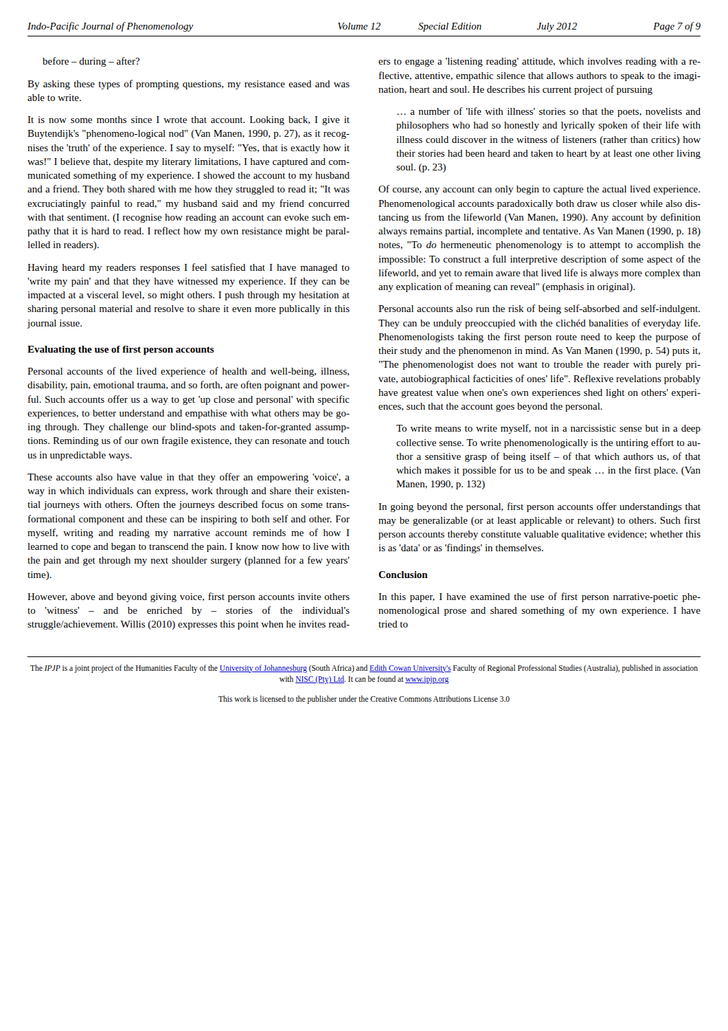| Indo-Pacific Journal of Phenomenology | Volume 12 | Special Edition | July 2012 | Page 7 of 9 |
before – during – after?
By asking these types of prompting questions, my resistance eased and was able to write.
It is now some months since I wrote that account. Looking back, I give it Buytendijk's "phenomeno-logical nod" (Van Manen, 1990, p. 27), as it recognises the 'truth' of the experience. I say to myself: "Yes, that is exactly how it was!" I believe that, despite my literary limitations, I have captured and communicated something of my experience. I showed the account to my husband and a friend. They both shared with me how they struggled to read it; "It was excruciatingly painful to read," my husband said and my friend concurred with that sentiment. (I recognise how reading an account can evoke such empathy that it is hard to read. I reflect how my own resistance might be parallelled in readers).
Having heard my readers responses I feel satisfied that I have managed to 'write my pain' and that they have witnessed my experience. If they can be impacted at a visceral level, so might others. I push through my hesitation at sharing personal material and resolve to share it even more publically in this journal issue.
Evaluating the use of first person accounts
Personal accounts of the lived experience of health and well-being, illness, disability, pain, emotional trauma, and so forth, are often poignant and powerful. Such accounts offer us a way to get 'up close and personal' with specific experiences, to better understand and empathise with what others may be going through. They challenge our blind-spots and taken-for-granted assumptions. Reminding us of our own fragile existence, they can resonate and touch us in unpredictable ways.
These accounts also have value in that they offer an empowering 'voice', a way in which individuals can express, work through and share their existential journeys with others. Often the journeys described focus on some transformational component and these can be inspiring to both self and other. For myself, writing and reading my narrative account reminds me of how I learned to cope and began to transcend the pain. I know now how to live with the pain and get through my next shoulder surgery (planned for a few years' time).
However, above and beyond giving voice, first person accounts invite others to 'witness' – and be enriched by – stories of the individual's struggle/achievement. Willis (2010) expresses this point when he invites readers to engage a 'listening reading' attitude, which involves reading with a reflective, attentive, empathic silence that allows authors to speak to the imagination, heart and soul. He describes his current project of pursuing
… a number of 'life with illness' stories so that the poets, novelists and philosophers who had so honestly and lyrically spoken of their life with illness could discover in the witness of listeners (rather than critics) how their stories had been heard and taken to heart by at least one other living soul. (p. 23)
Of course, any account can only begin to capture the actual lived experience. Phenomenological accounts paradoxically both draw us closer while also distancing us from the lifeworld (Van Manen, 1990). Any account by definition always remains partial, incomplete and tentative. As Van Manen (1990, p. 18) notes, "To do hermeneutic phenomenology is to attempt to accomplish the impossible: To construct a full interpretive description of some aspect of the lifeworld, and yet to remain aware that lived life is always more complex than any explication of meaning can reveal" (emphasis in original).
Personal accounts also run the risk of being self-absorbed and self-indulgent. They can be unduly preoccupied with the clichéd banalities of everyday life. Phenomenologists taking the first person route need to keep the purpose of their study and the phenomenon in mind. As Van Manen (1990, p. 54) puts it, "The phenomenologist does not want to trouble the reader with purely private, autobiographical facticities of ones' life". Reflexive revelations probably have greatest value when one's own experiences shed light on others' experiences, such that the account goes beyond the personal.
To write means to write myself, not in a narcissistic sense but in a deep collective sense. To write phenomenologically is the untiring effort to author a sensitive grasp of being itself – of that which authors us, of that which makes it possible for us to be and speak … in the first place. (Van Manen, 1990, p. 132)
In going beyond the personal, first person accounts offer understandings that may be generalizable (or at least applicable or relevant) to others. Such first person accounts thereby constitute valuable qualitative evidence; whether this is as 'data' or as 'findings' in themselves.
Conclusion
In this paper, I have examined the use of first person narrative-poetic phenomenological prose and shared something of my own experience. I have tried to
The IPJP is a joint project of the Humanities Faculty of the University of Johannesburg (South Africa) and Edith Cowan University's Faculty of Regional Professional Studies (Australia), published in association with NISC (Pty) Ltd. It can be found at www.ipjp.org
This work is licensed to the publisher under the Creative Commons Attributions License 3.0